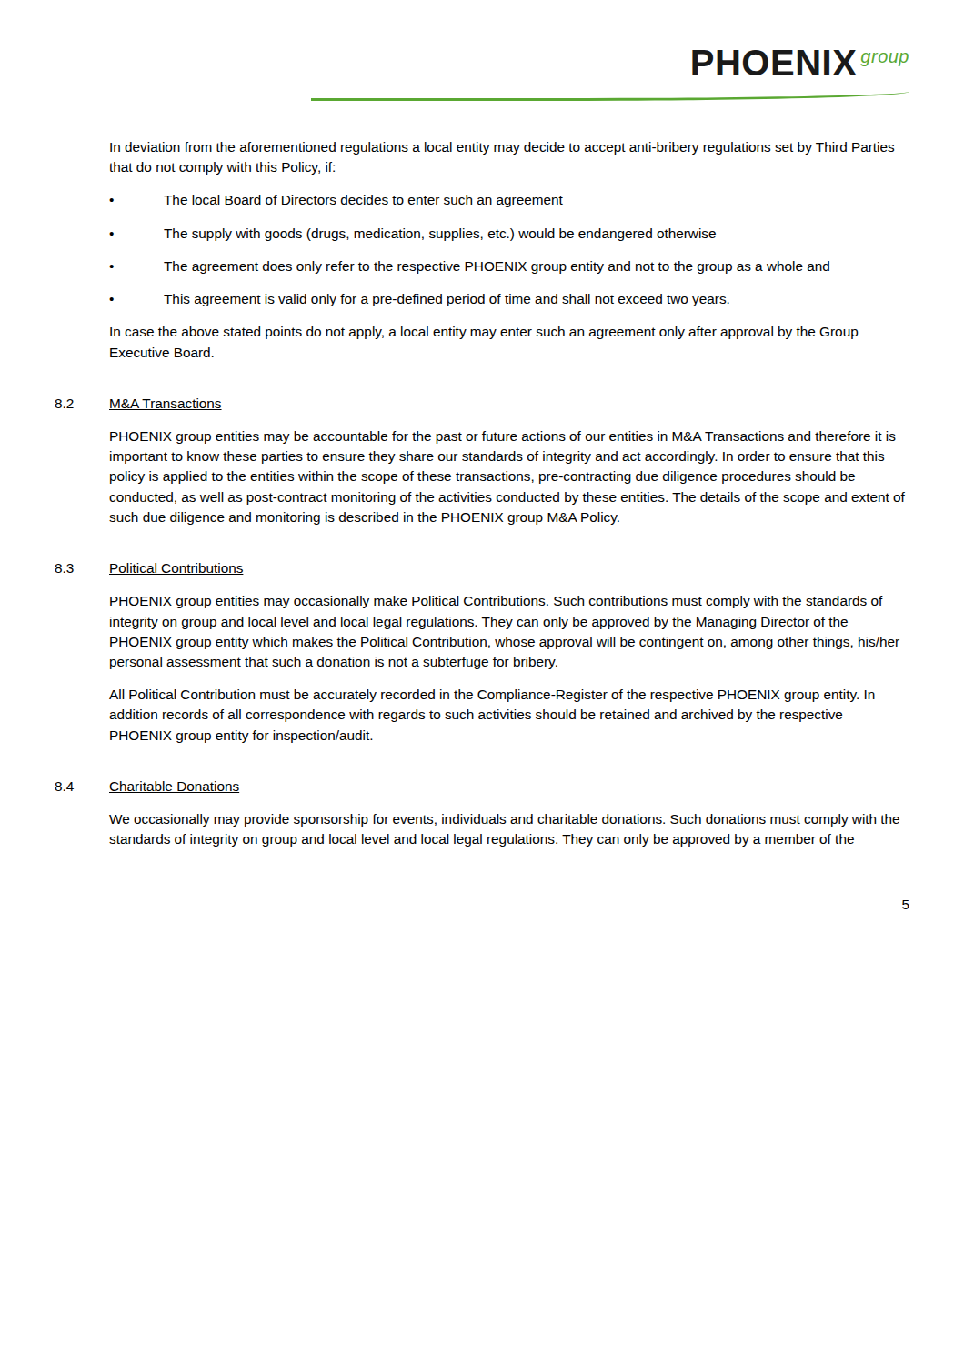PHOENIXgroup
In deviation from the aforementioned regulations a local entity may decide to accept anti-bribery regulations set by Third Parties that do not comply with this Policy, if:
The local Board of Directors decides to enter such an agreement
The supply with goods (drugs, medication, supplies, etc.) would be endangered otherwise
The agreement does only refer to the respective PHOENIX group entity and not to the group as a whole and
This agreement is valid only for a pre-defined period of time and shall not exceed two years.
In case the above stated points do not apply, a local entity may enter such an agreement only after approval by the Group Executive Board.
8.2 M&A Transactions
PHOENIX group entities may be accountable for the past or future actions of our entities in M&A Transactions and therefore it is important to know these parties to ensure they share our standards of integrity and act accordingly. In order to ensure that this policy is applied to the entities within the scope of these transactions, pre-contracting due diligence procedures should be conducted, as well as post-contract monitoring of the activities conducted by these entities. The details of the scope and extent of such due diligence and monitoring is described in the PHOENIX group M&A Policy.
8.3 Political Contributions
PHOENIX group entities may occasionally make Political Contributions. Such contributions must comply with the standards of integrity on group and local level and local legal regulations. They can only be approved by the Managing Director of the PHOENIX group entity which makes the Political Contribution, whose approval will be contingent on, among other things, his/her personal assessment that such a donation is not a subterfuge for bribery.
All Political Contribution must be accurately recorded in the Compliance-Register of the respective PHOENIX group entity. In addition records of all correspondence with regards to such activities should be retained and archived by the respective PHOENIX group entity for inspection/audit.
8.4 Charitable Donations
We occasionally may provide sponsorship for events, individuals and charitable donations. Such donations must comply with the standards of integrity on group and local level and local legal regulations. They can only be approved by a member of the
5